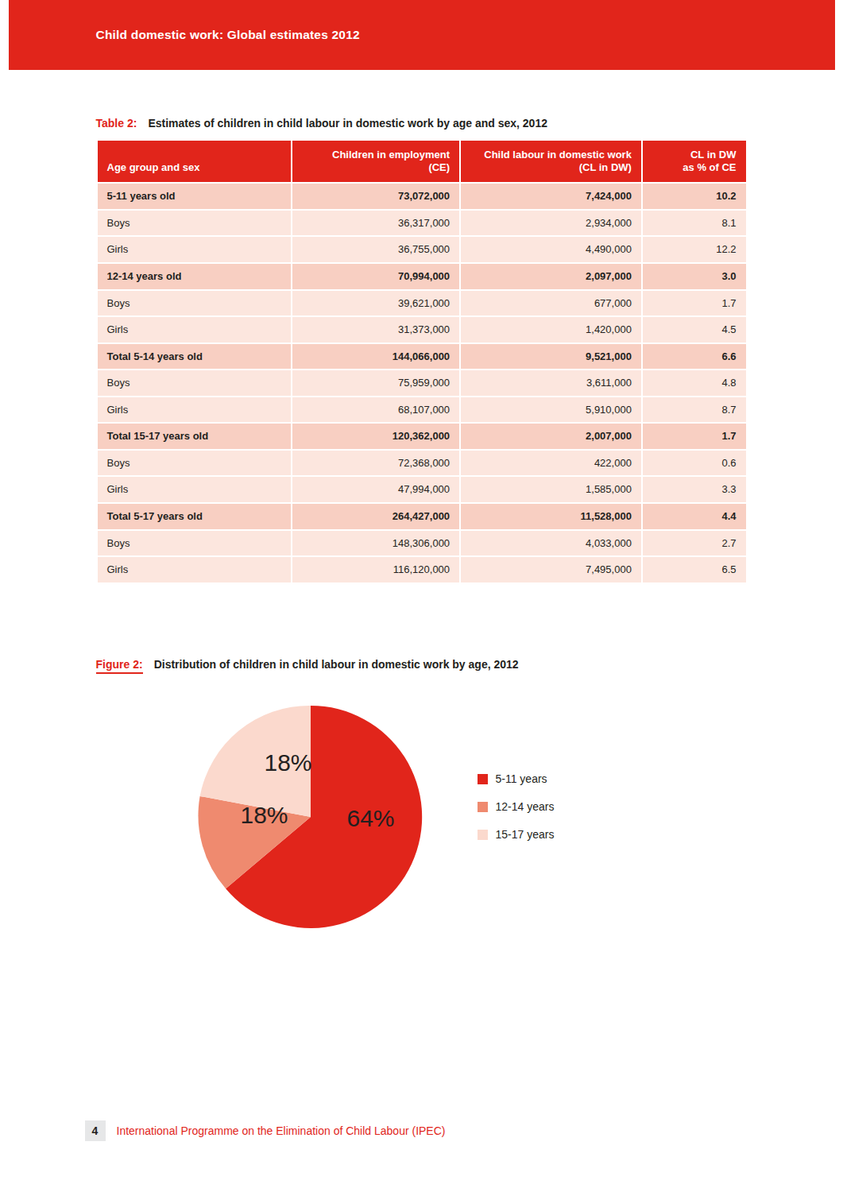Child domestic work: Global estimates 2012
Table 2: Estimates of children in child labour in domestic work by age and sex, 2012
| Age group and sex | Children in employment (CE) | Child labour in domestic work (CL in DW) | CL in DW as % of CE |
| --- | --- | --- | --- |
| 5-11 years old | 73,072,000 | 7,424,000 | 10.2 |
| Boys | 36,317,000 | 2,934,000 | 8.1 |
| Girls | 36,755,000 | 4,490,000 | 12.2 |
| 12-14 years old | 70,994,000 | 2,097,000 | 3.0 |
| Boys | 39,621,000 | 677,000 | 1.7 |
| Girls | 31,373,000 | 1,420,000 | 4.5 |
| Total 5-14 years old | 144,066,000 | 9,521,000 | 6.6 |
| Boys | 75,959,000 | 3,611,000 | 4.8 |
| Girls | 68,107,000 | 5,910,000 | 8.7 |
| Total 15-17 years old | 120,362,000 | 2,007,000 | 1.7 |
| Boys | 72,368,000 | 422,000 | 0.6 |
| Girls | 47,994,000 | 1,585,000 | 3.3 |
| Total 5-17 years old | 264,427,000 | 11,528,000 | 4.4 |
| Boys | 148,306,000 | 4,033,000 | 2.7 |
| Girls | 116,120,000 | 7,495,000 | 6.5 |
Figure 2: Distribution of children in child labour in domestic work by age, 2012
64% 18% 18%
5-11 years
12-14 years
15-17 years
4
International Programme on the Elimination of Child Labour (IPEC)